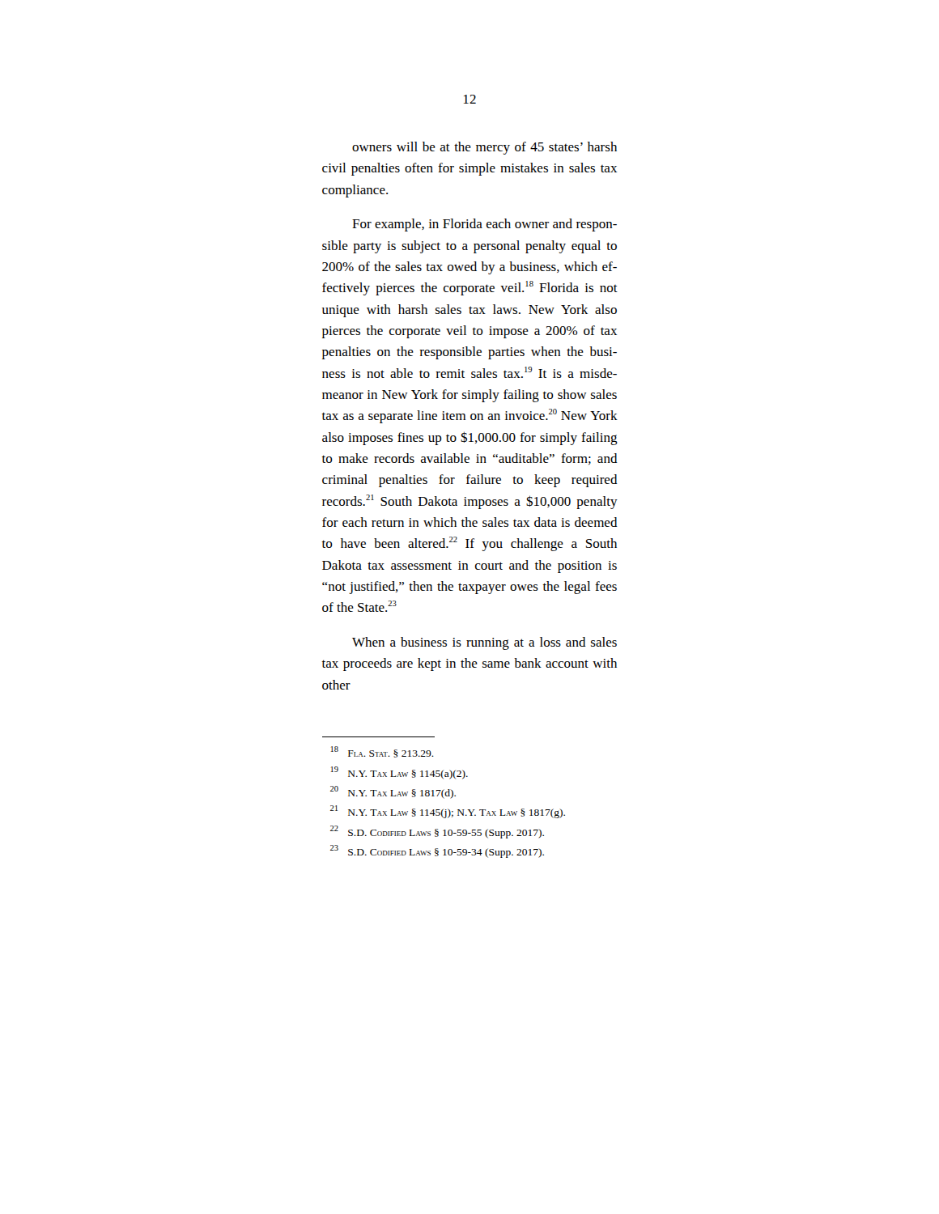12
owners will be at the mercy of 45 states’ harsh civil penalties often for simple mistakes in sales tax compliance.
For example, in Florida each owner and responsible party is subject to a personal penalty equal to 200% of the sales tax owed by a business, which effectively pierces the corporate veil.18 Florida is not unique with harsh sales tax laws. New York also pierces the corporate veil to impose a 200% of tax penalties on the responsible parties when the business is not able to remit sales tax.19 It is a misdemeanor in New York for simply failing to show sales tax as a separate line item on an invoice.20 New York also imposes fines up to $1,000.00 for simply failing to make records available in “auditable” form; and criminal penalties for failure to keep required records.21 South Dakota imposes a $10,000 penalty for each return in which the sales tax data is deemed to have been altered.22 If you challenge a South Dakota tax assessment in court and the position is “not justified,” then the taxpayer owes the legal fees of the State.23
When a business is running at a loss and sales tax proceeds are kept in the same bank account with other
18 Fla. Stat. § 213.29.
19 N.Y. Tax Law § 1145(a)(2).
20 N.Y. Tax Law § 1817(d).
21 N.Y. Tax Law § 1145(j); N.Y. Tax Law § 1817(g).
22 S.D. Codified Laws § 10-59-55 (Supp. 2017).
23 S.D. Codified Laws § 10-59-34 (Supp. 2017).